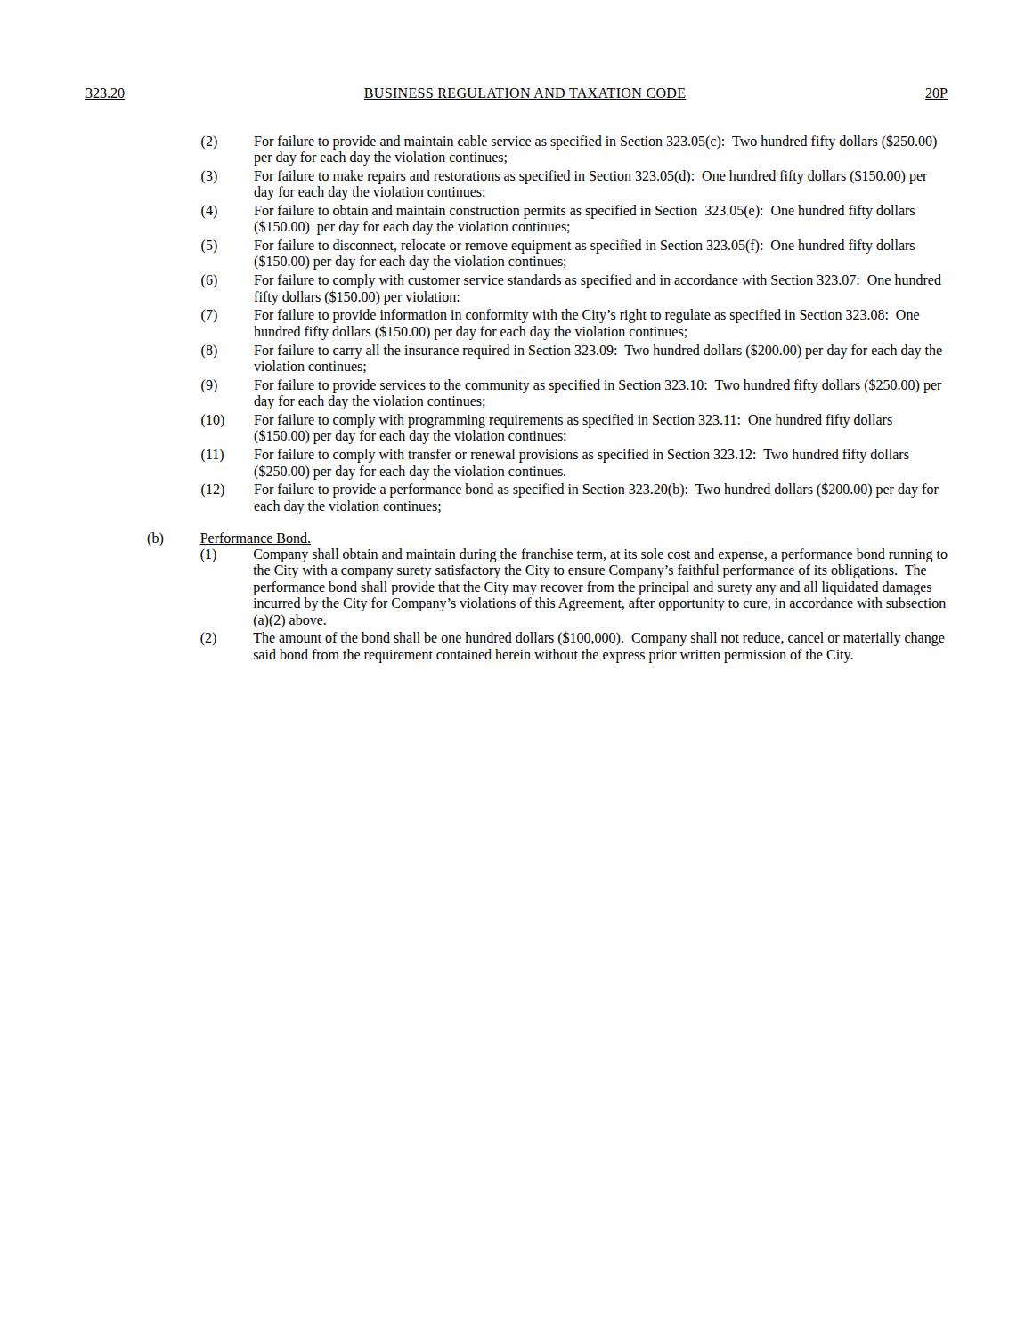323.20 BUSINESS REGULATION AND TAXATION CODE 20P
(2) For failure to provide and maintain cable service as specified in Section 323.05(c): Two hundred fifty dollars ($250.00) per day for each day the violation continues;
(3) For failure to make repairs and restorations as specified in Section 323.05(d): One hundred fifty dollars ($150.00) per day for each day the violation continues;
(4) For failure to obtain and maintain construction permits as specified in Section 323.05(e): One hundred fifty dollars ($150.00) per day for each day the violation continues;
(5) For failure to disconnect, relocate or remove equipment as specified in Section 323.05(f): One hundred fifty dollars ($150.00) per day for each day the violation continues;
(6) For failure to comply with customer service standards as specified and in accordance with Section 323.07: One hundred fifty dollars ($150.00) per violation:
(7) For failure to provide information in conformity with the City’s right to regulate as specified in Section 323.08: One hundred fifty dollars ($150.00) per day for each day the violation continues;
(8) For failure to carry all the insurance required in Section 323.09: Two hundred dollars ($200.00) per day for each day the violation continues;
(9) For failure to provide services to the community as specified in Section 323.10: Two hundred fifty dollars ($250.00) per day for each day the violation continues;
(10) For failure to comply with programming requirements as specified in Section 323.11: One hundred fifty dollars ($150.00) per day for each day the violation continues:
(11) For failure to comply with transfer or renewal provisions as specified in Section 323.12: Two hundred fifty dollars ($250.00) per day for each day the violation continues.
(12) For failure to provide a performance bond as specified in Section 323.20(b): Two hundred dollars ($200.00) per day for each day the violation continues;
(b) Performance Bond.
(1) Company shall obtain and maintain during the franchise term, at its sole cost and expense, a performance bond running to the City with a company surety satisfactory the City to ensure Company’s faithful performance of its obligations. The performance bond shall provide that the City may recover from the principal and surety any and all liquidated damages incurred by the City for Company’s violations of this Agreement, after opportunity to cure, in accordance with subsection (a)(2) above.
(2) The amount of the bond shall be one hundred dollars ($100,000). Company shall not reduce, cancel or materially change said bond from the requirement contained herein without the express prior written permission of the City.